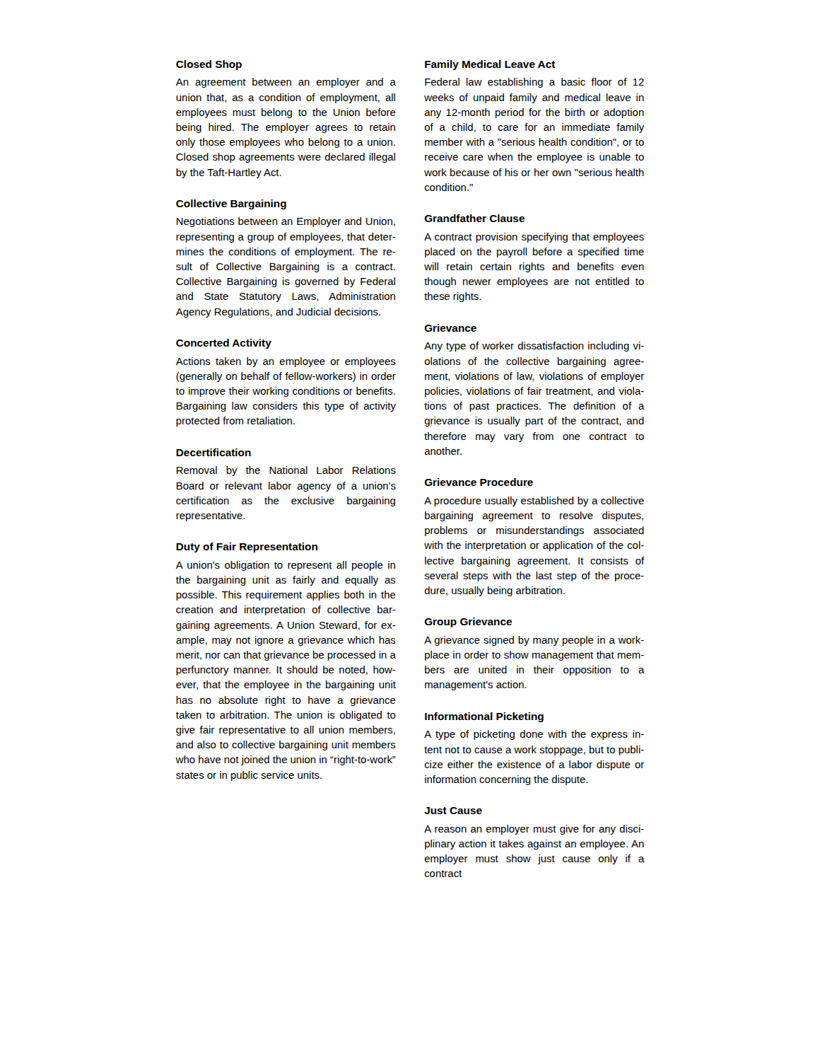Closed Shop
An agreement between an employer and a union that, as a condition of employment, all employees must belong to the Union before being hired. The employer agrees to retain only those employees who belong to a union. Closed shop agreements were declared illegal by the Taft-Hartley Act.
Collective Bargaining
Negotiations between an Employer and Union, representing a group of employees, that determines the conditions of employment. The result of Collective Bargaining is a contract. Collective Bargaining is governed by Federal and State Statutory Laws, Administration Agency Regulations, and Judicial decisions.
Concerted Activity
Actions taken by an employee or employees (generally on behalf of fellow-workers) in order to improve their working conditions or benefits. Bargaining law considers this type of activity protected from retaliation.
Decertification
Removal by the National Labor Relations Board or relevant labor agency of a union's certification as the exclusive bargaining representative.
Duty of Fair Representation
A union's obligation to represent all people in the bargaining unit as fairly and equally as possible. This requirement applies both in the creation and interpretation of collective bargaining agreements. A Union Steward, for example, may not ignore a grievance which has merit, nor can that grievance be processed in a perfunctory manner. It should be noted, however, that the employee in the bargaining unit has no absolute right to have a grievance taken to arbitration. The union is obligated to give fair representative to all union members, and also to collective bargaining unit members who have not joined the union in “right-to-work” states or in public service units.
Family Medical Leave Act
Federal law establishing a basic floor of 12 weeks of unpaid family and medical leave in any 12-month period for the birth or adoption of a child, to care for an immediate family member with a "serious health condition", or to receive care when the employee is unable to work because of his or her own "serious health condition."
Grandfather Clause
A contract provision specifying that employees placed on the payroll before a specified time will retain certain rights and benefits even though newer employees are not entitled to these rights.
Grievance
Any type of worker dissatisfaction including violations of the collective bargaining agreement, violations of law, violations of employer policies, violations of fair treatment, and violations of past practices. The definition of a grievance is usually part of the contract, and therefore may vary from one contract to another.
Grievance Procedure
A procedure usually established by a collective bargaining agreement to resolve disputes, problems or misunderstandings associated with the interpretation or application of the collective bargaining agreement. It consists of several steps with the last step of the procedure, usually being arbitration.
Group Grievance
A grievance signed by many people in a workplace in order to show management that members are united in their opposition to a management's action.
Informational Picketing
A type of picketing done with the express intent not to cause a work stoppage, but to publicize either the existence of a labor dispute or information concerning the dispute.
Just Cause
A reason an employer must give for any disciplinary action it takes against an employee. An employer must show just cause only if a contract